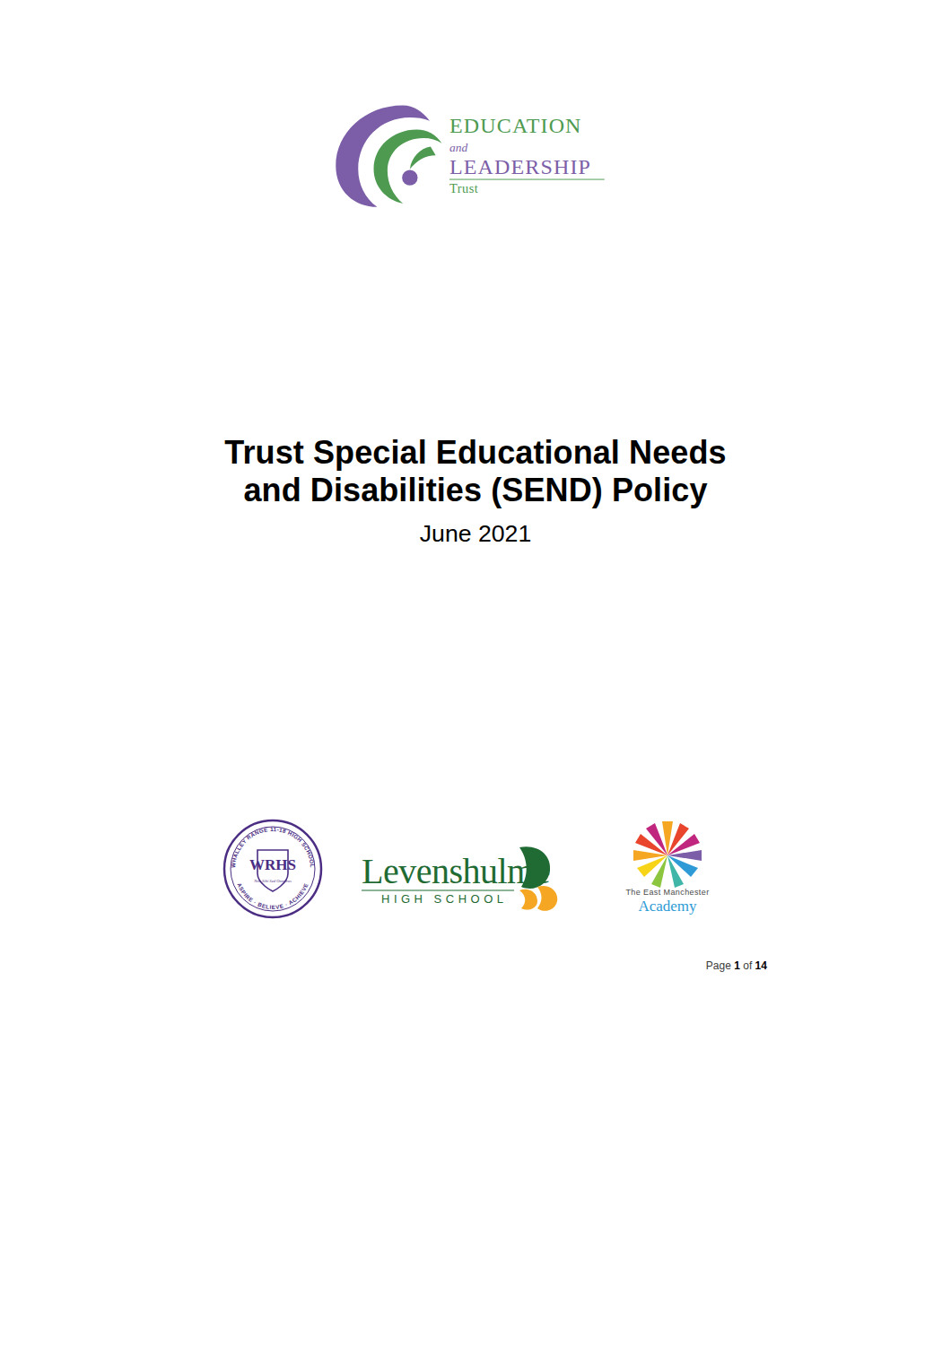EDUCATION and LEADERSHIP Trust
Trust Special Educational Needs
and Disabilities (SEND) Policy
June 2021
WHALLEY RANGE 11-18 HIGH SCHOOL ASPIRE · BELIEVE · ACHIEVE WRHS Non Sibi Sed Omnibus
Levenshulme HIGH SCHOOL
The East Manchester Academy
Page 1 of 14